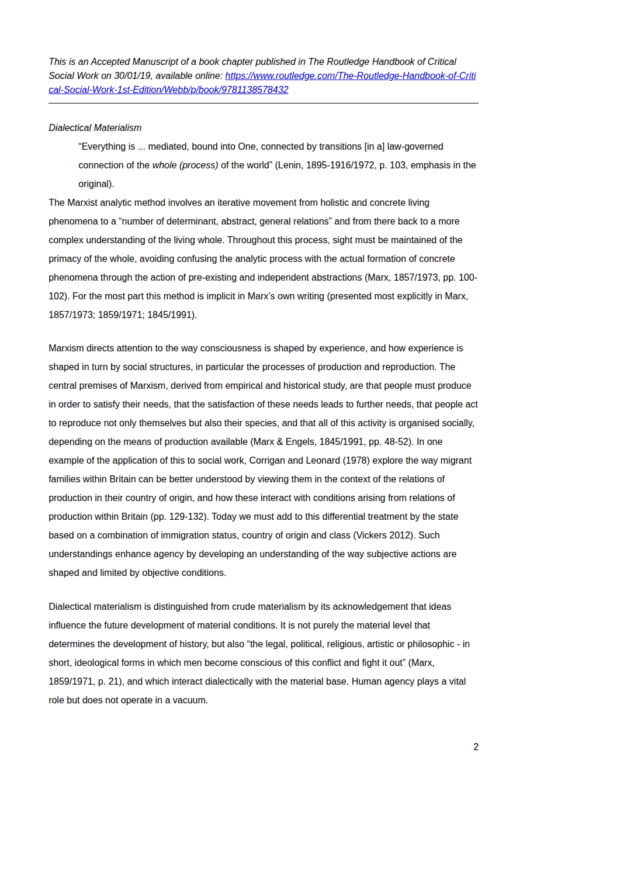This is an Accepted Manuscript of a book chapter published in The Routledge Handbook of Critical Social Work on 30/01/19, available online: https://www.routledge.com/The-Routledge-Handbook-of-Critical-Social-Work-1st-Edition/Webb/p/book/9781138578432
Dialectical Materialism
“Everything is ... mediated, bound into One, connected by transitions [in a] law-governed connection of the whole (process) of the world” (Lenin, 1895-1916/1972, p. 103, emphasis in the original).
The Marxist analytic method involves an iterative movement from holistic and concrete living phenomena to a “number of determinant, abstract, general relations” and from there back to a more complex understanding of the living whole. Throughout this process, sight must be maintained of the primacy of the whole, avoiding confusing the analytic process with the actual formation of concrete phenomena through the action of pre-existing and independent abstractions (Marx, 1857/1973, pp. 100-102). For the most part this method is implicit in Marx’s own writing (presented most explicitly in Marx, 1857/1973; 1859/1971; 1845/1991).
Marxism directs attention to the way consciousness is shaped by experience, and how experience is shaped in turn by social structures, in particular the processes of production and reproduction. The central premises of Marxism, derived from empirical and historical study, are that people must produce in order to satisfy their needs, that the satisfaction of these needs leads to further needs, that people act to reproduce not only themselves but also their species, and that all of this activity is organised socially, depending on the means of production available (Marx & Engels, 1845/1991, pp. 48-52). In one example of the application of this to social work, Corrigan and Leonard (1978) explore the way migrant families within Britain can be better understood by viewing them in the context of the relations of production in their country of origin, and how these interact with conditions arising from relations of production within Britain (pp. 129-132). Today we must add to this differential treatment by the state based on a combination of immigration status, country of origin and class (Vickers 2012). Such understandings enhance agency by developing an understanding of the way subjective actions are shaped and limited by objective conditions.
Dialectical materialism is distinguished from crude materialism by its acknowledgement that ideas influence the future development of material conditions. It is not purely the material level that determines the development of history, but also “the legal, political, religious, artistic or philosophic - in short, ideological forms in which men become conscious of this conflict and fight it out” (Marx, 1859/1971, p. 21), and which interact dialectically with the material base. Human agency plays a vital role but does not operate in a vacuum.
2